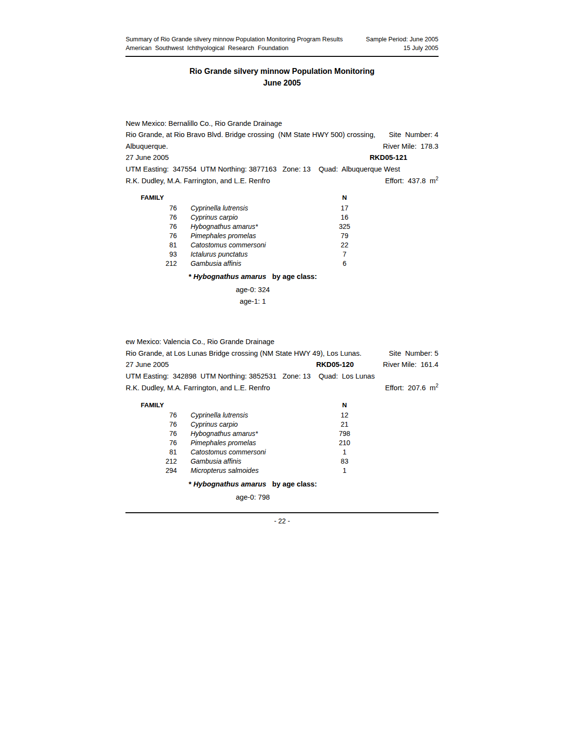Summary of Rio Grande silvery minnow Population Monitoring Program Results
American Southwest Ichthyological Research Foundation
Sample Period: June 2005
15 July 2005
Rio Grande silvery minnow Population Monitoring
June 2005
New Mexico: Bernalillo Co., Rio Grande Drainage
Rio Grande, at Rio Bravo Blvd. Bridge crossing (NM State HWY 500) crossing,
Site Number: 4
Albuquerque.
River Mile: 178.3
27 June 2005
RKD05-121
UTM Easting: 347554 UTM Northing: 3877163 Zone: 13 Quad: Albuquerque West
R.K. Dudley, M.A. Farrington, and L.E. Renfro
Effort: 437.8 m2
| FAMILY | | N |
| --- | --- | --- |
| 76 | Cyprinella lutrensis | 17 |
| 76 | Cyprinus carpio | 16 |
| 76 | Hybognathus amarus* | 325 |
| 76 | Pimephales promelas | 79 |
| 81 | Catostomus commersoni | 22 |
| 93 | Ictalurus punctatus | 7 |
| 212 | Gambusia affinis | 6 |
* Hybognathus amarus by age class:
age-0: 324
age-1: 1
ew Mexico: Valencia Co., Rio Grande Drainage
Rio Grande, at Los Lunas Bridge crossing (NM State HWY 49), Los Lunas.
Site Number: 5
27 June 2005
RKD05-120
River Mile: 161.4
UTM Easting: 342898 UTM Northing: 3852531 Zone: 13 Quad: Los Lunas
R.K. Dudley, M.A. Farrington, and L.E. Renfro
Effort: 207.6 m2
| FAMILY | | N |
| --- | --- | --- |
| 76 | Cyprinella lutrensis | 12 |
| 76 | Cyprinus carpio | 21 |
| 76 | Hybognathus amarus* | 798 |
| 76 | Pimephales promelas | 210 |
| 81 | Catostomus commersoni | 1 |
| 212 | Gambusia affinis | 83 |
| 294 | Micropterus salmoides | 1 |
* Hybognathus amarus by age class:
age-0: 798
- 22 -